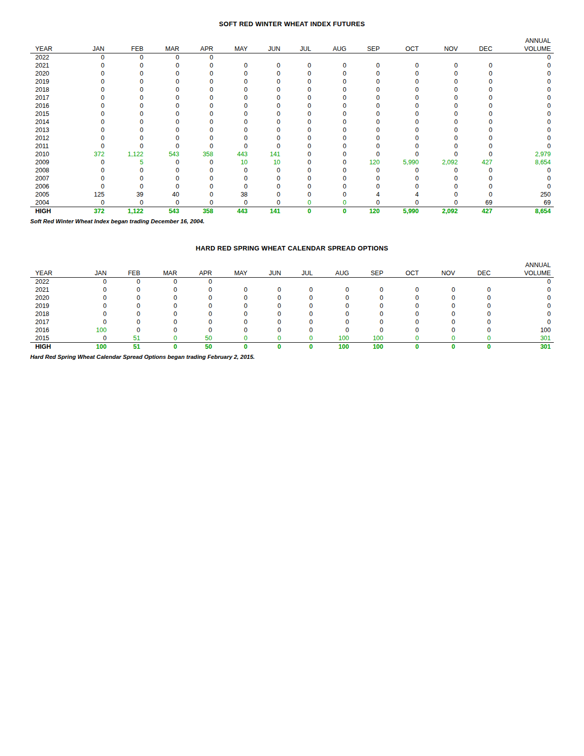SOFT RED WINTER WHEAT INDEX FUTURES
| | | | | | | | | | | | | | ANNUAL |
| --- | --- | --- | --- | --- | --- | --- | --- | --- | --- | --- | --- | --- | --- |
| YEAR | JAN | FEB | MAR | APR | MAY | JUN | JUL | AUG | SEP | OCT | NOV | DEC | VOLUME |
| 2022 | 0 | 0 | 0 | 0 | | | | | | | | | 0 |
| 2021 | 0 | 0 | 0 | 0 | 0 | 0 | 0 | 0 | 0 | 0 | 0 | 0 | 0 |
| 2020 | 0 | 0 | 0 | 0 | 0 | 0 | 0 | 0 | 0 | 0 | 0 | 0 | 0 |
| 2019 | 0 | 0 | 0 | 0 | 0 | 0 | 0 | 0 | 0 | 0 | 0 | 0 | 0 |
| 2018 | 0 | 0 | 0 | 0 | 0 | 0 | 0 | 0 | 0 | 0 | 0 | 0 | 0 |
| 2017 | 0 | 0 | 0 | 0 | 0 | 0 | 0 | 0 | 0 | 0 | 0 | 0 | 0 |
| 2016 | 0 | 0 | 0 | 0 | 0 | 0 | 0 | 0 | 0 | 0 | 0 | 0 | 0 |
| 2015 | 0 | 0 | 0 | 0 | 0 | 0 | 0 | 0 | 0 | 0 | 0 | 0 | 0 |
| 2014 | 0 | 0 | 0 | 0 | 0 | 0 | 0 | 0 | 0 | 0 | 0 | 0 | 0 |
| 2013 | 0 | 0 | 0 | 0 | 0 | 0 | 0 | 0 | 0 | 0 | 0 | 0 | 0 |
| 2012 | 0 | 0 | 0 | 0 | 0 | 0 | 0 | 0 | 0 | 0 | 0 | 0 | 0 |
| 2011 | 0 | 0 | 0 | 0 | 0 | 0 | 0 | 0 | 0 | 0 | 0 | 0 | 0 |
| 2010 | 372 | 1,122 | 543 | 358 | 443 | 141 | 0 | 0 | 0 | 0 | 0 | 0 | 2,979 |
| 2009 | 0 | 5 | 0 | 0 | 10 | 10 | 0 | 0 | 120 | 5,990 | 2,092 | 427 | 8,654 |
| 2008 | 0 | 0 | 0 | 0 | 0 | 0 | 0 | 0 | 0 | 0 | 0 | 0 | 0 |
| 2007 | 0 | 0 | 0 | 0 | 0 | 0 | 0 | 0 | 0 | 0 | 0 | 0 | 0 |
| 2006 | 0 | 0 | 0 | 0 | 0 | 0 | 0 | 0 | 0 | 0 | 0 | 0 | 0 |
| 2005 | 125 | 39 | 40 | 0 | 38 | 0 | 0 | 0 | 4 | 4 | 0 | 0 | 250 |
| 2004 | 0 | 0 | 0 | 0 | 0 | 0 | 0 | 0 | 0 | 0 | 0 | 69 | 69 |
| HIGH | 372 | 1,122 | 543 | 358 | 443 | 141 | 0 | 0 | 120 | 5,990 | 2,092 | 427 | 8,654 |
Soft Red Winter Wheat Index began trading December 16, 2004.
HARD RED SPRING WHEAT CALENDAR SPREAD OPTIONS
| | | | | | | | | | | | | | ANNUAL |
| --- | --- | --- | --- | --- | --- | --- | --- | --- | --- | --- | --- | --- | --- |
| YEAR | JAN | FEB | MAR | APR | MAY | JUN | JUL | AUG | SEP | OCT | NOV | DEC | VOLUME |
| 2022 | 0 | 0 | 0 | 0 | | | | | | | | | 0 |
| 2021 | 0 | 0 | 0 | 0 | 0 | 0 | 0 | 0 | 0 | 0 | 0 | 0 | 0 |
| 2020 | 0 | 0 | 0 | 0 | 0 | 0 | 0 | 0 | 0 | 0 | 0 | 0 | 0 |
| 2019 | 0 | 0 | 0 | 0 | 0 | 0 | 0 | 0 | 0 | 0 | 0 | 0 | 0 |
| 2018 | 0 | 0 | 0 | 0 | 0 | 0 | 0 | 0 | 0 | 0 | 0 | 0 | 0 |
| 2017 | 0 | 0 | 0 | 0 | 0 | 0 | 0 | 0 | 0 | 0 | 0 | 0 | 0 |
| 2016 | 100 | 0 | 0 | 0 | 0 | 0 | 0 | 0 | 0 | 0 | 0 | 0 | 100 |
| 2015 | 0 | 51 | 0 | 50 | 0 | 0 | 0 | 100 | 100 | 0 | 0 | 0 | 301 |
| HIGH | 100 | 51 | 0 | 50 | 0 | 0 | 0 | 100 | 100 | 0 | 0 | 0 | 301 |
Hard Red Spring Wheat Calendar Spread Options began trading February 2, 2015.